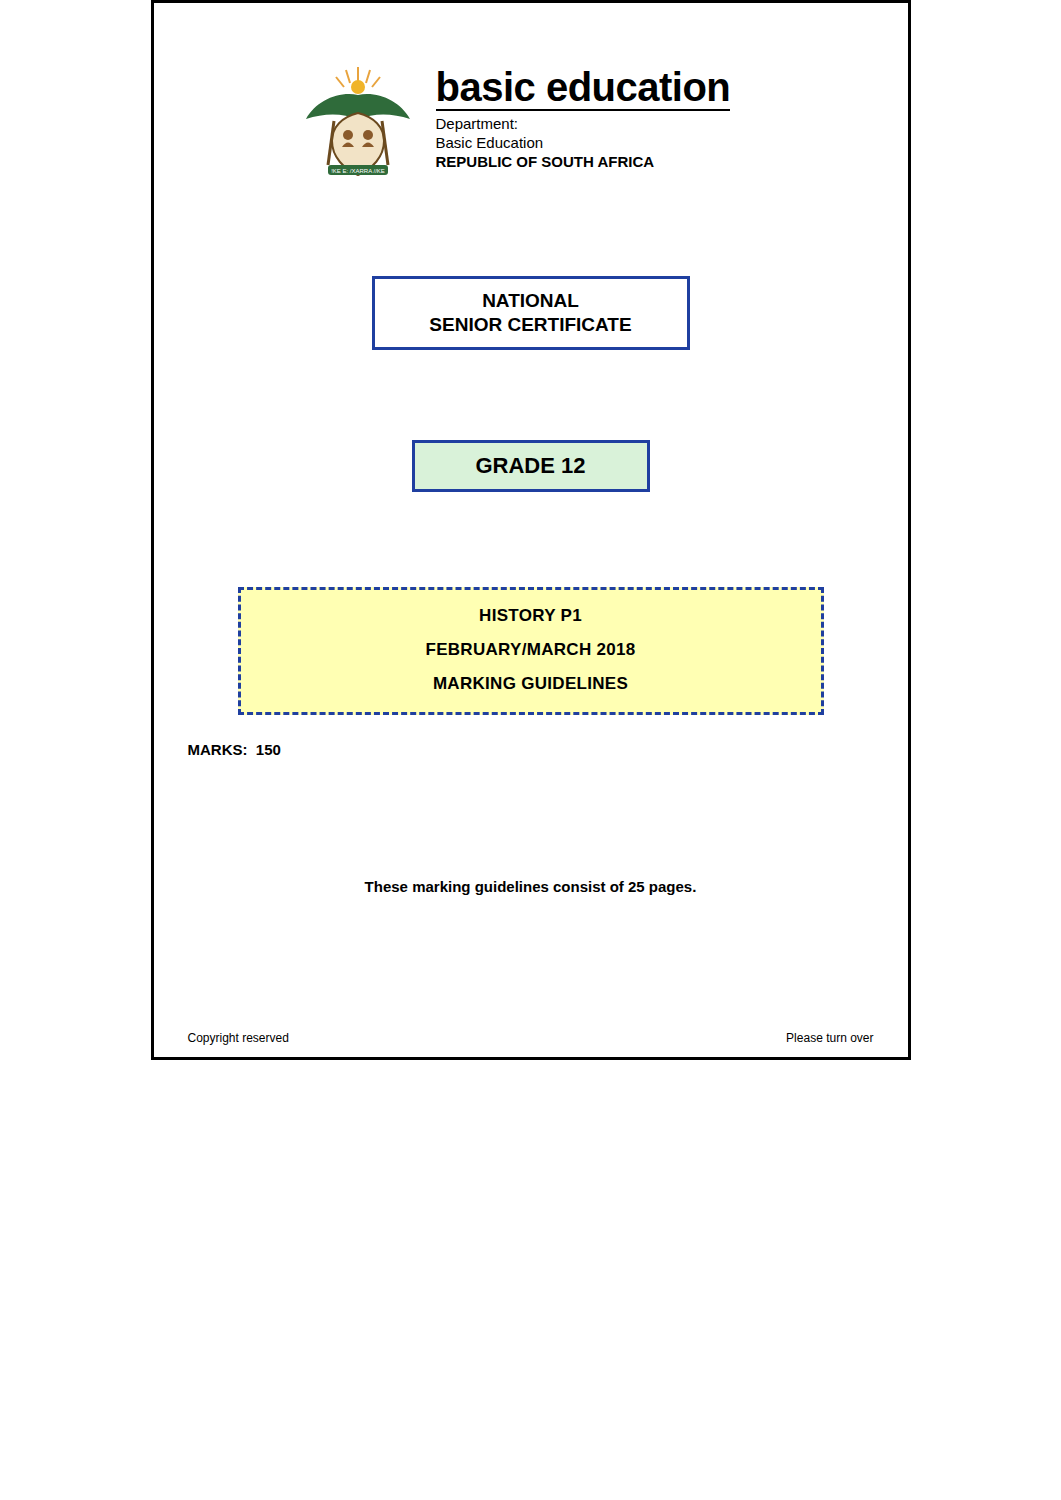!KE E: /XARRA //KE
basic education
Department:
Basic Education
REPUBLIC OF SOUTH AFRICA
NATIONAL
SENIOR CERTIFICATE
GRADE 12
HISTORY P1
FEBRUARY/MARCH 2018
MARKING GUIDELINES
MARKS: 150
These marking guidelines consist of 25 pages.
Copyright reserved Please turn over